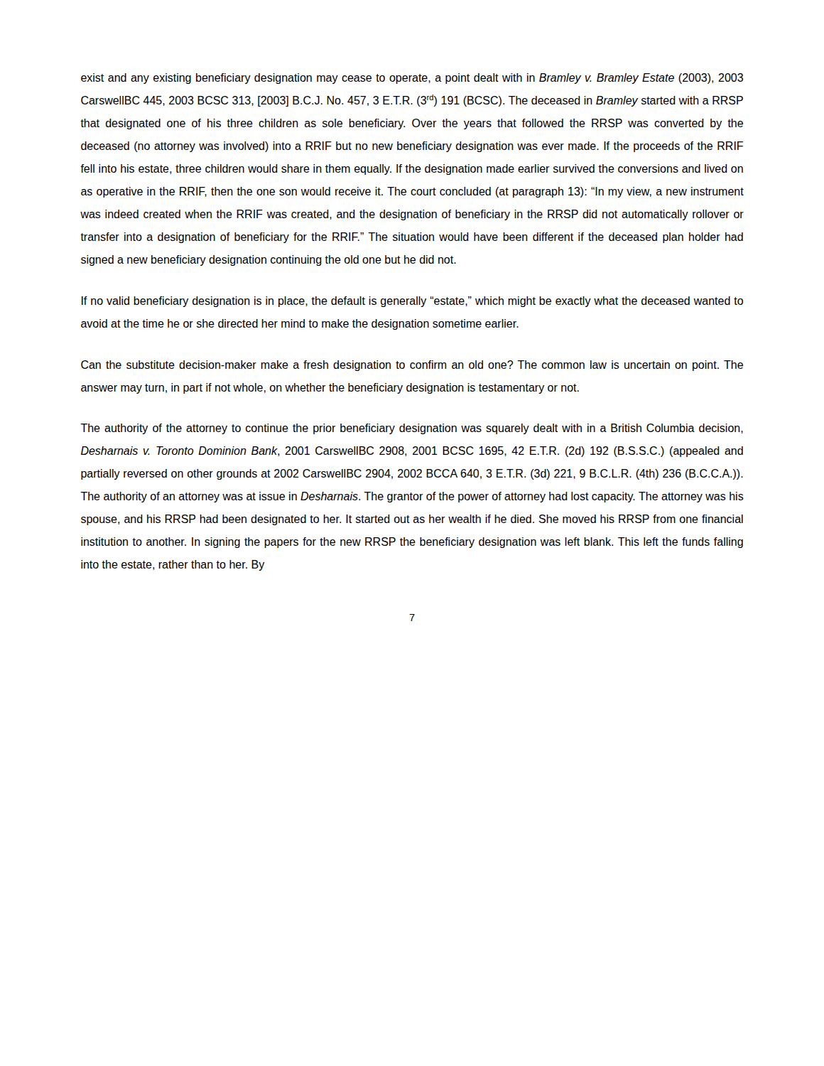exist and any existing beneficiary designation may cease to operate, a point dealt with in Bramley v. Bramley Estate (2003), 2003 CarswellBC 445, 2003 BCSC 313, [2003] B.C.J. No. 457, 3 E.T.R. (3rd) 191 (BCSC). The deceased in Bramley started with a RRSP that designated one of his three children as sole beneficiary. Over the years that followed the RRSP was converted by the deceased (no attorney was involved) into a RRIF but no new beneficiary designation was ever made. If the proceeds of the RRIF fell into his estate, three children would share in them equally. If the designation made earlier survived the conversions and lived on as operative in the RRIF, then the one son would receive it. The court concluded (at paragraph 13): “In my view, a new instrument was indeed created when the RRIF was created, and the designation of beneficiary in the RRSP did not automatically rollover or transfer into a designation of beneficiary for the RRIF.” The situation would have been different if the deceased plan holder had signed a new beneficiary designation continuing the old one but he did not.
If no valid beneficiary designation is in place, the default is generally “estate,” which might be exactly what the deceased wanted to avoid at the time he or she directed her mind to make the designation sometime earlier.
Can the substitute decision-maker make a fresh designation to confirm an old one? The common law is uncertain on point. The answer may turn, in part if not whole, on whether the beneficiary designation is testamentary or not.
The authority of the attorney to continue the prior beneficiary designation was squarely dealt with in a British Columbia decision, Desharnais v. Toronto Dominion Bank, 2001 CarswellBC 2908, 2001 BCSC 1695, 42 E.T.R. (2d) 192 (B.S.S.C.) (appealed and partially reversed on other grounds at 2002 CarswellBC 2904, 2002 BCCA 640, 3 E.T.R. (3d) 221, 9 B.C.L.R. (4th) 236 (B.C.C.A.)). The authority of an attorney was at issue in Desharnais. The grantor of the power of attorney had lost capacity. The attorney was his spouse, and his RRSP had been designated to her. It started out as her wealth if he died. She moved his RRSP from one financial institution to another. In signing the papers for the new RRSP the beneficiary designation was left blank. This left the funds falling into the estate, rather than to her. By
7